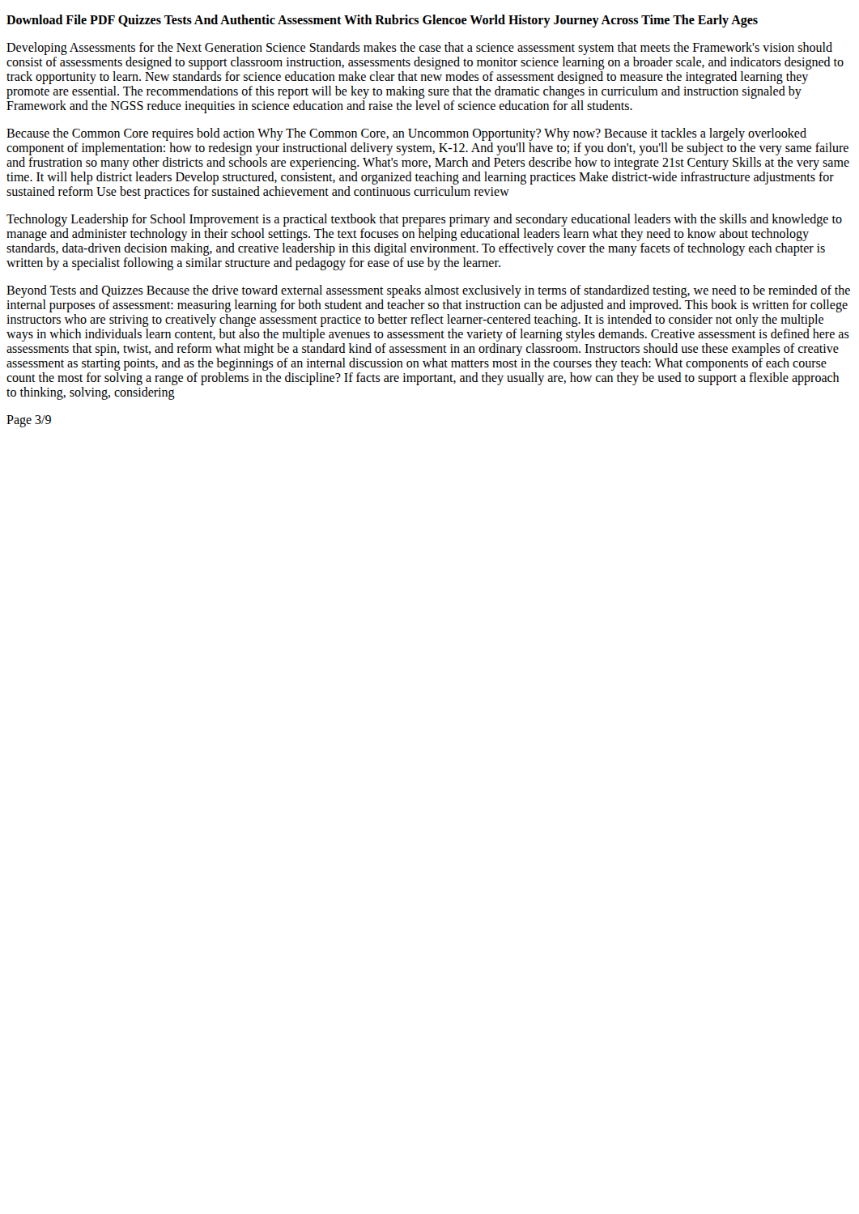Download File PDF Quizzes Tests And Authentic Assessment With Rubrics Glencoe World History Journey Across Time The Early Ages
Developing Assessments for the Next Generation Science Standards makes the case that a science assessment system that meets the Framework's vision should consist of assessments designed to support classroom instruction, assessments designed to monitor science learning on a broader scale, and indicators designed to track opportunity to learn. New standards for science education make clear that new modes of assessment designed to measure the integrated learning they promote are essential. The recommendations of this report will be key to making sure that the dramatic changes in curriculum and instruction signaled by Framework and the NGSS reduce inequities in science education and raise the level of science education for all students.
Because the Common Core requires bold action Why The Common Core, an Uncommon Opportunity? Why now? Because it tackles a largely overlooked component of implementation: how to redesign your instructional delivery system, K-12. And you'll have to; if you don't, you'll be subject to the very same failure and frustration so many other districts and schools are experiencing. What's more, March and Peters describe how to integrate 21st Century Skills at the very same time. It will help district leaders Develop structured, consistent, and organized teaching and learning practices Make district-wide infrastructure adjustments for sustained reform Use best practices for sustained achievement and continuous curriculum review
Technology Leadership for School Improvement is a practical textbook that prepares primary and secondary educational leaders with the skills and knowledge to manage and administer technology in their school settings. The text focuses on helping educational leaders learn what they need to know about technology standards, data-driven decision making, and creative leadership in this digital environment. To effectively cover the many facets of technology each chapter is written by a specialist following a similar structure and pedagogy for ease of use by the learner.
Beyond Tests and Quizzes Because the drive toward external assessment speaks almost exclusively in terms of standardized testing, we need to be reminded of the internal purposes of assessment: measuring learning for both student and teacher so that instruction can be adjusted and improved. This book is written for college instructors who are striving to creatively change assessment practice to better reflect learner-centered teaching. It is intended to consider not only the multiple ways in which individuals learn content, but also the multiple avenues to assessment the variety of learning styles demands. Creative assessment is defined here as assessments that spin, twist, and reform what might be a standard kind of assessment in an ordinary classroom. Instructors should use these examples of creative assessment as starting points, and as the beginnings of an internal discussion on what matters most in the courses they teach: What components of each course count the most for solving a range of problems in the discipline? If facts are important, and they usually are, how can they be used to support a flexible approach to thinking, solving, considering
Page 3/9